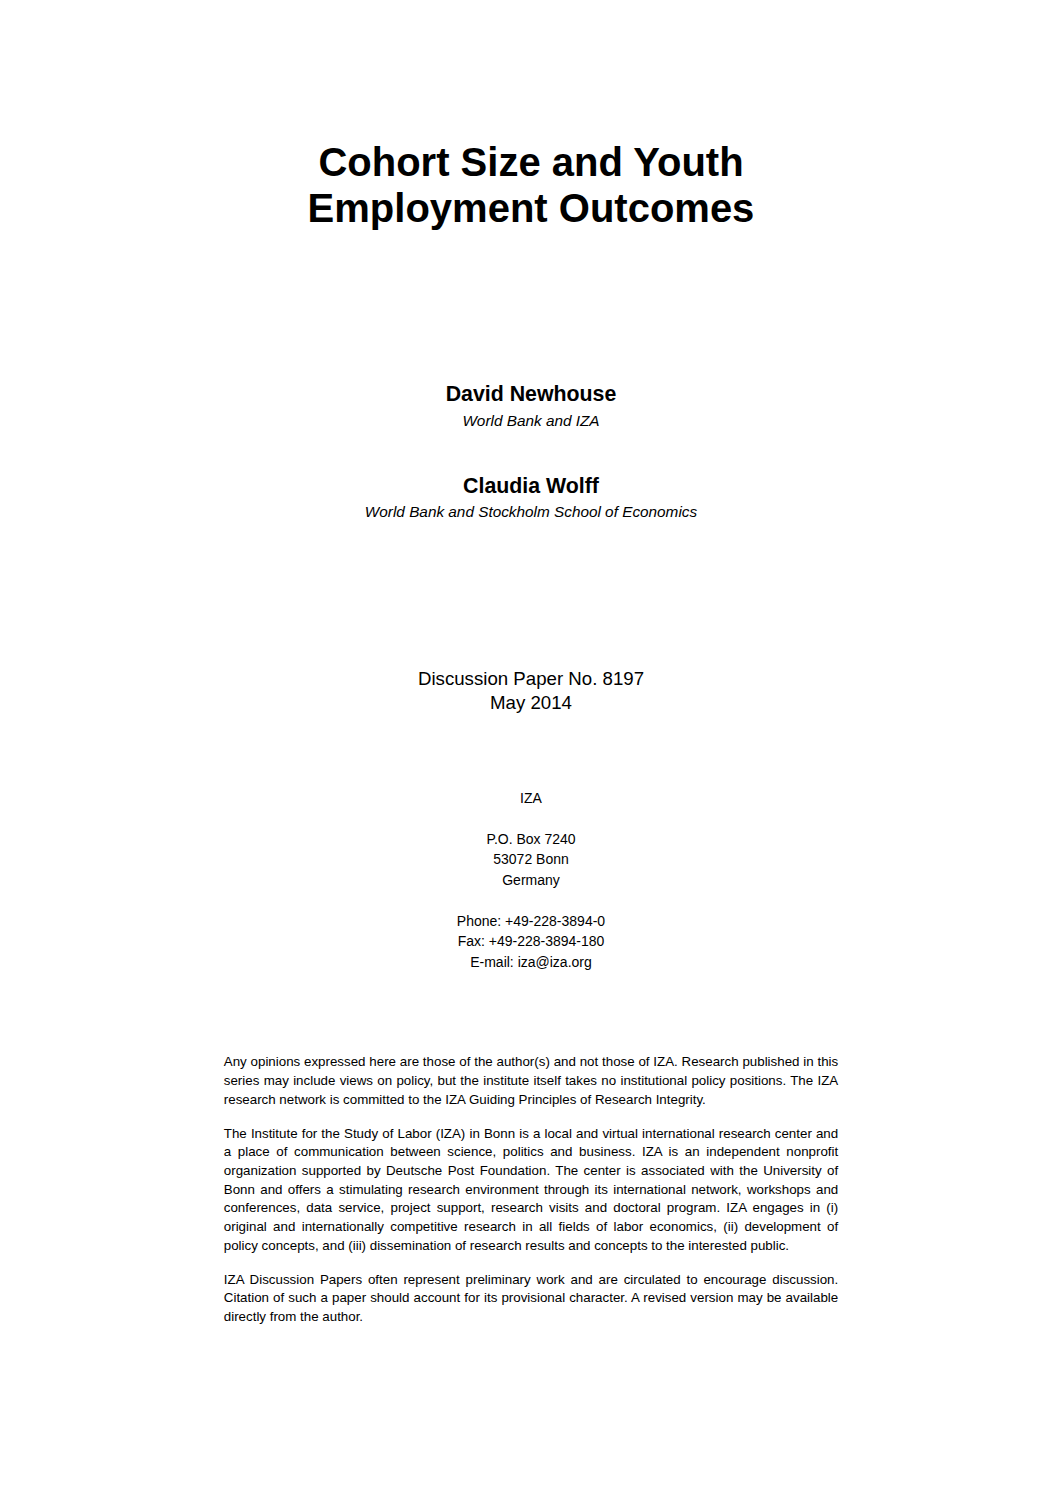Cohort Size and Youth Employment Outcomes
David Newhouse
World Bank and IZA
Claudia Wolff
World Bank and Stockholm School of Economics
Discussion Paper No. 8197
May 2014
IZA
P.O. Box 7240
53072 Bonn
Germany
Phone: +49-228-3894-0
Fax: +49-228-3894-180
E-mail: iza@iza.org
Any opinions expressed here are those of the author(s) and not those of IZA. Research published in this series may include views on policy, but the institute itself takes no institutional policy positions. The IZA research network is committed to the IZA Guiding Principles of Research Integrity.
The Institute for the Study of Labor (IZA) in Bonn is a local and virtual international research center and a place of communication between science, politics and business. IZA is an independent nonprofit organization supported by Deutsche Post Foundation. The center is associated with the University of Bonn and offers a stimulating research environment through its international network, workshops and conferences, data service, project support, research visits and doctoral program. IZA engages in (i) original and internationally competitive research in all fields of labor economics, (ii) development of policy concepts, and (iii) dissemination of research results and concepts to the interested public.
IZA Discussion Papers often represent preliminary work and are circulated to encourage discussion. Citation of such a paper should account for its provisional character. A revised version may be available directly from the author.